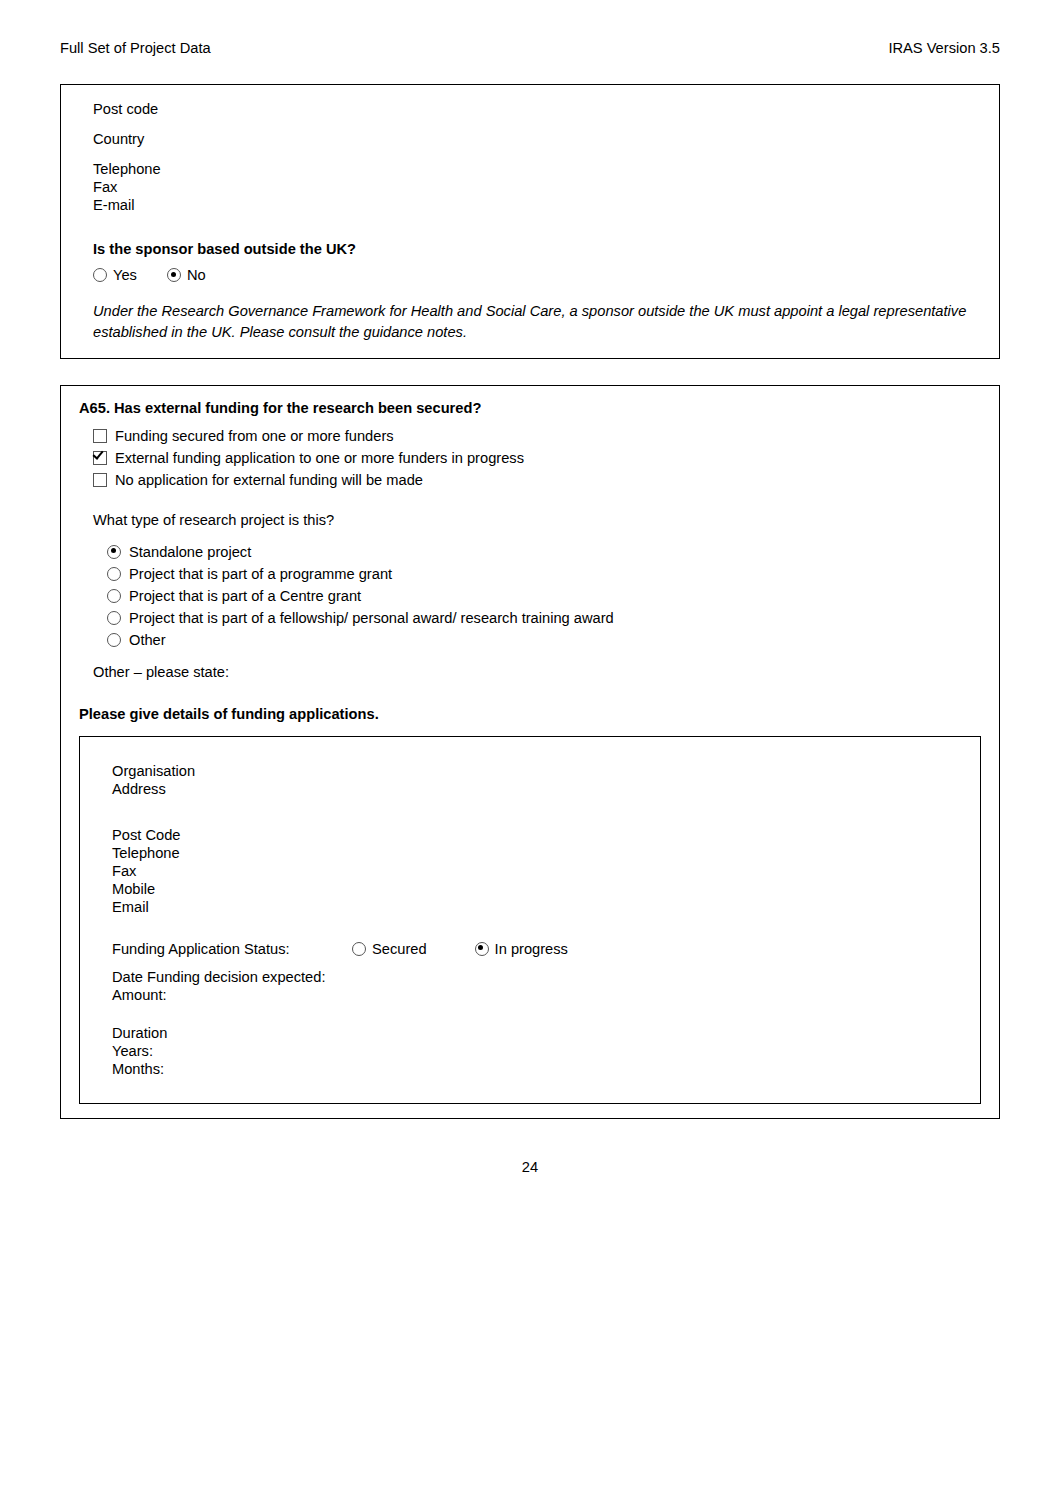Full Set of Project Data
IRAS Version 3.5
Post code
Country
Telephone
Fax
E-mail
Is the sponsor based outside the UK?
Yes No
Under the Research Governance Framework for Health and Social Care, a sponsor outside the UK must appoint a legal representative established in the UK. Please consult the guidance notes.
A65. Has external funding for the research been secured?
Funding secured from one or more funders
External funding application to one or more funders in progress
No application for external funding will be made
What type of research project is this?
Standalone project
Project that is part of a programme grant
Project that is part of a Centre grant
Project that is part of a fellowship/ personal award/ research training award
Other
Other – please state:
Please give details of funding applications.
Organisation
Address
Post Code
Telephone
Fax
Mobile
Email
Funding Application Status:
Secured In progress
Date Funding decision expected:
Amount:
Duration
Years:
Months:
24